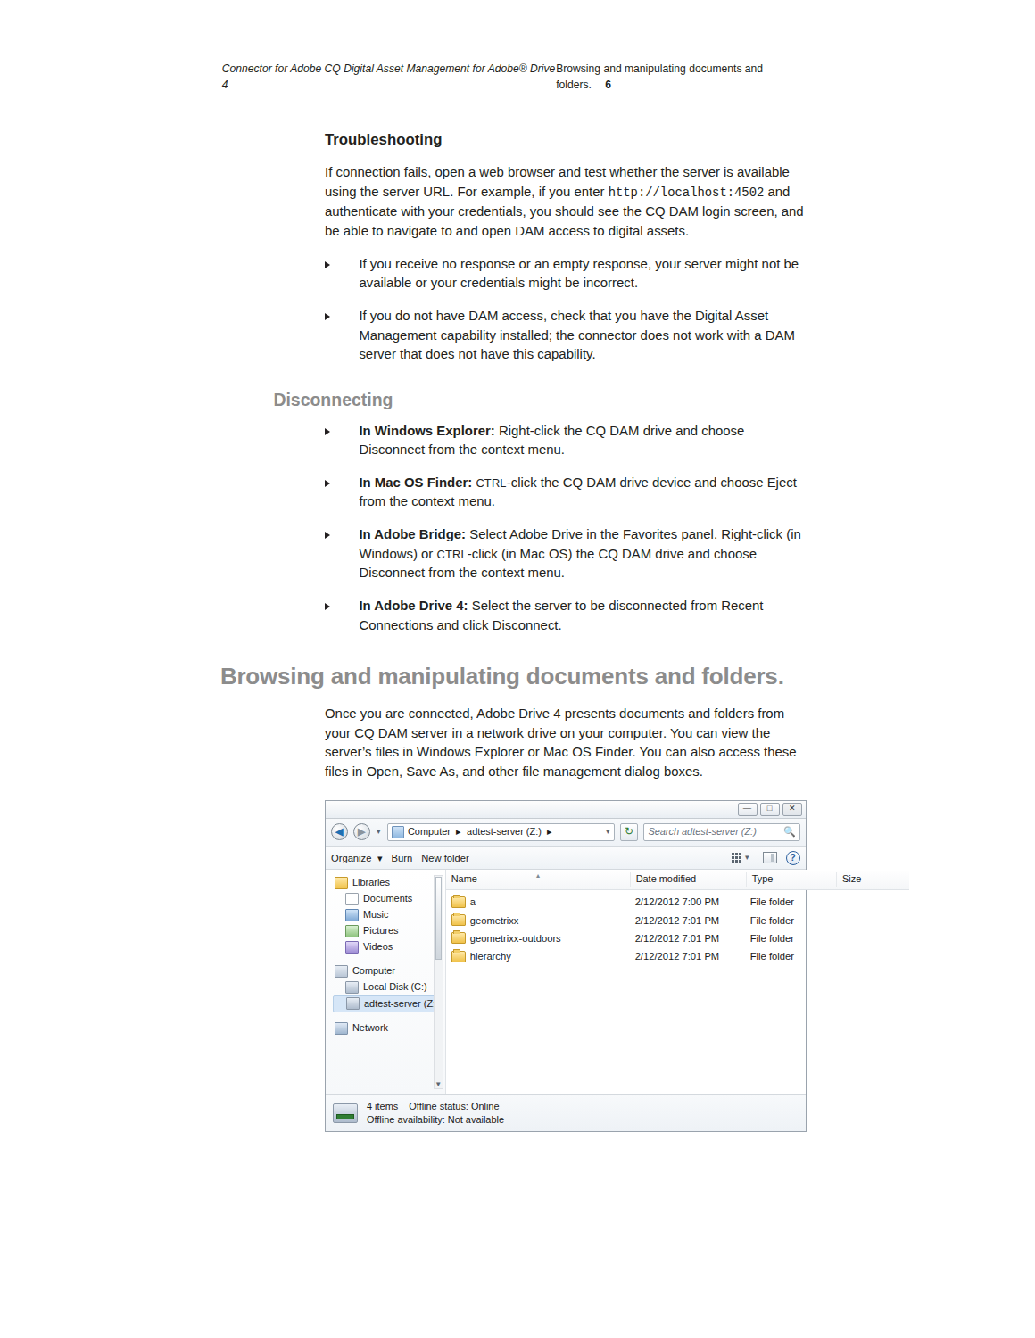Connector for Adobe CQ Digital Asset Management for Adobe® Drive 4
Browsing and manipulating documents and folders.6
Troubleshooting
If connection fails, open a web browser and test whether the server is available using the server URL. For example, if you enter http://localhost:4502 and authenticate with your credentials, you should see the CQ DAM login screen, and be able to navigate to and open DAM access to digital assets.
If you receive no response or an empty response, your server might not be available or your credentials might be incorrect.
If you do not have DAM access, check that you have the Digital Asset Management capability installed; the connector does not work with a DAM server that does not have this capability.
Disconnecting
In Windows Explorer: Right-click the CQ DAM drive and choose Disconnect from the context menu.
In Mac OS Finder: CTRL-click the CQ DAM drive device and choose Eject from the context menu.
In Adobe Bridge: Select Adobe Drive in the Favorites panel. Right-click (in Windows) or CTRL-click (in Mac OS) the CQ DAM drive and choose Disconnect from the context menu.
In Adobe Drive 4: Select the server to be disconnected from Recent Connections and click Disconnect.
Browsing and manipulating documents and folders.
Once you are connected, Adobe Drive 4 presents documents and folders from your CQ DAM server in a network drive on your computer. You can view the server’s files in Windows Explorer or Mac OS Finder. You can also access these files in Open, Save As, and other file management dialog boxes.
—
□
✕
◀
▶
▾
Computer ▸ adtest-server (Z:) ▸
▾
↻
Search adtest-server (Z:)🔍
Organize ▾
Burn
New folder
▾
?
Libraries
Documents
Music
Pictures
Videos
Computer
Local Disk (C:)
adtest-server (Z:)
Network
▲
▼
Name▴
Date modified
Type
Size
a
2/12/2012 7:00 PM
File folder
geometrixx
2/12/2012 7:01 PM
File folder
geometrixx-outdoors
2/12/2012 7:01 PM
File folder
hierarchy
2/12/2012 7:01 PM
File folder
4 items Offline status: Online
Offline availability: Not available